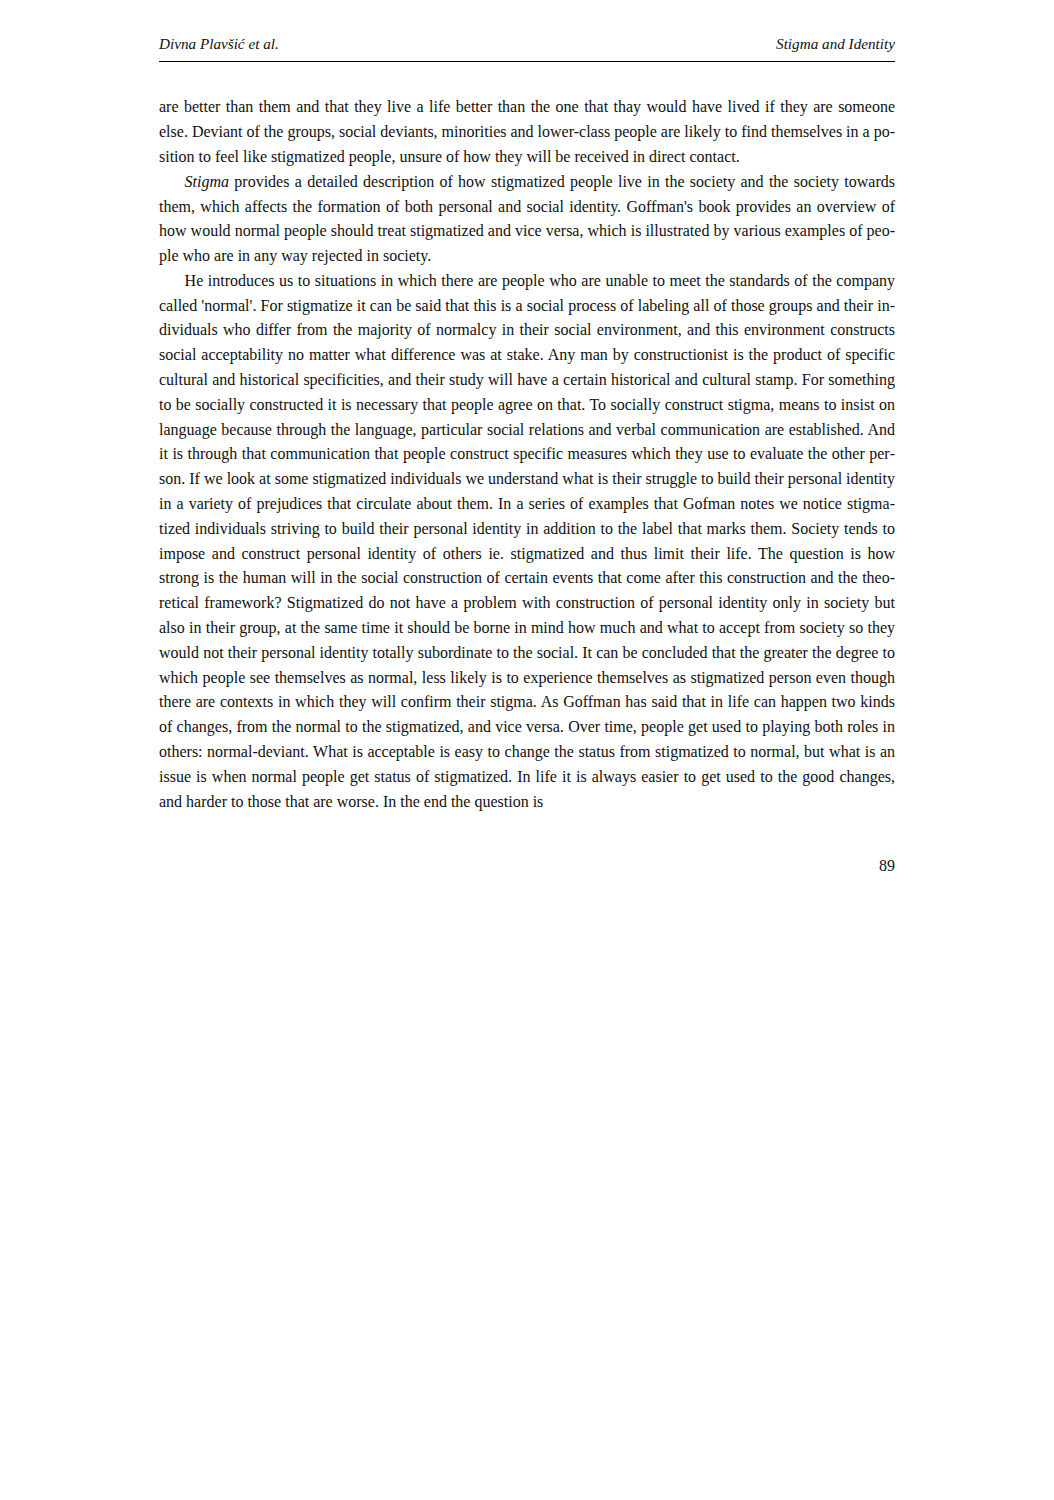Divna Plavšić et al. Stigma and Identity
are better than them and that they live a life better than the one that thay would have lived if they are someone else. Deviant of the groups, social deviants, minorities and lower-class people are likely to find themselves in a position to feel like stigmatized people, unsure of how they will be received in direct contact.
Stigma provides a detailed description of how stigmatized people live in the society and the society towards them, which affects the formation of both personal and social identity. Goffman's book provides an overview of how would normal people should treat stigmatized and vice versa, which is illustrated by various examples of people who are in any way rejected in society.
He introduces us to situations in which there are people who are unable to meet the standards of the company called 'normal'. For stigmatize it can be said that this is a social process of labeling all of those groups and their individuals who differ from the majority of normalcy in their social environment, and this environment constructs social acceptability no matter what difference was at stake. Any man by constructionist is the product of specific cultural and historical specificities, and their study will have a certain historical and cultural stamp. For something to be socially constructed it is necessary that people agree on that. To socially construct stigma, means to insist on language because through the language, particular social relations and verbal communication are established. And it is through that communication that people construct specific measures which they use to evaluate the other person. If we look at some stigmatized individuals we understand what is their struggle to build their personal identity in a variety of prejudices that circulate about them. In a series of examples that Gofman notes we notice stigmatized individuals striving to build their personal identity in addition to the label that marks them. Society tends to impose and construct personal identity of others ie. stigmatized and thus limit their life. The question is how strong is the human will in the social construction of certain events that come after this construction and the theoretical framework? Stigmatized do not have a problem with construction of personal identity only in society but also in their group, at the same time it should be borne in mind how much and what to accept from society so they would not their personal identity totally subordinate to the social. It can be concluded that the greater the degree to which people see themselves as normal, less likely is to experience themselves as stigmatized person even though there are contexts in which they will confirm their stigma. As Goffman has said that in life can happen two kinds of changes, from the normal to the stigmatized, and vice versa. Over time, people get used to playing both roles in others: normal-deviant. What is acceptable is easy to change the status from stigmatized to normal, but what is an issue is when normal people get status of stigmatized. In life it is always easier to get used to the good changes, and harder to those that are worse. In the end the question is
89